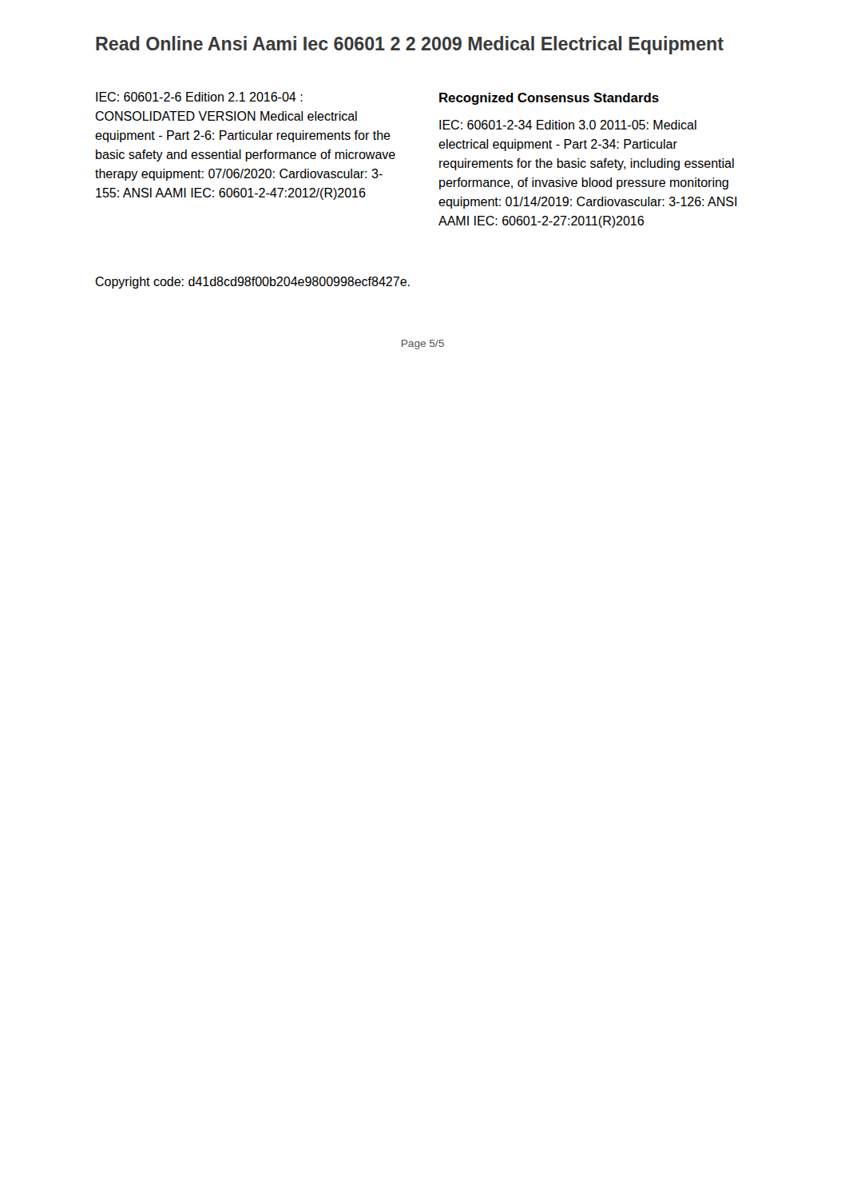Read Online Ansi Aami Iec 60601 2 2 2009 Medical Electrical Equipment
IEC: 60601-2-6 Edition 2.1 2016-04 : CONSOLIDATED VERSION Medical electrical equipment - Part 2-6: Particular requirements for the basic safety and essential performance of microwave therapy equipment: 07/06/2020: Cardiovascular: 3-155: ANSI AAMI IEC: 60601-2-47:2012/(R)2016
Recognized Consensus Standards
IEC: 60601-2-34 Edition 3.0 2011-05: Medical electrical equipment - Part 2-34: Particular requirements for the basic safety, including essential performance, of invasive blood pressure monitoring equipment: 01/14/2019: Cardiovascular: 3-126: ANSI AAMI IEC: 60601-2-27:2011(R)2016
Copyright code: d41d8cd98f00b204e9800998ecf8427e.
Page 5/5